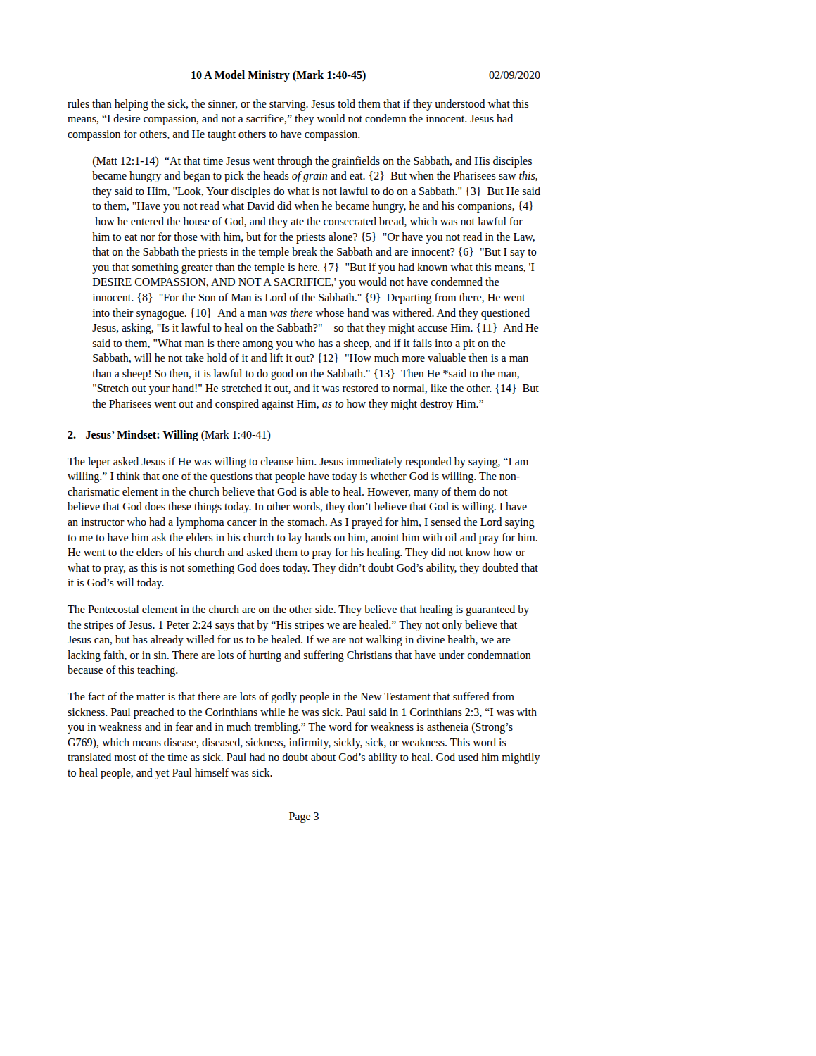10 A Model Ministry (Mark 1:40-45)
02/09/2020
rules than helping the sick, the sinner, or the starving. Jesus told them that if they understood what this means, “I desire compassion, and not a sacrifice,” they would not condemn the innocent. Jesus had compassion for others, and He taught others to have compassion.
(Matt 12:1-14) “At that time Jesus went through the grainfields on the Sabbath, and His disciples became hungry and began to pick the heads of grain and eat. {2} But when the Pharisees saw this, they said to Him, "Look, Your disciples do what is not lawful to do on a Sabbath." {3} But He said to them, "Have you not read what David did when he became hungry, he and his companions, {4} how he entered the house of God, and they ate the consecrated bread, which was not lawful for him to eat nor for those with him, but for the priests alone? {5} "Or have you not read in the Law, that on the Sabbath the priests in the temple break the Sabbath and are innocent? {6} "But I say to you that something greater than the temple is here. {7} "But if you had known what this means, 'I DESIRE COMPASSION, AND NOT A SACRIFICE,' you would not have condemned the innocent. {8} "For the Son of Man is Lord of the Sabbath." {9} Departing from there, He went into their synagogue. {10} And a man was there whose hand was withered. And they questioned Jesus, asking, "Is it lawful to heal on the Sabbath?"—so that they might accuse Him. {11} And He said to them, "What man is there among you who has a sheep, and if it falls into a pit on the Sabbath, will he not take hold of it and lift it out? {12} "How much more valuable then is a man than a sheep! So then, it is lawful to do good on the Sabbath." {13} Then He *said to the man, "Stretch out your hand!" He stretched it out, and it was restored to normal, like the other. {14} But the Pharisees went out and conspired against Him, as to how they might destroy Him.”
2. Jesus’ Mindset: Willing (Mark 1:40-41)
The leper asked Jesus if He was willing to cleanse him. Jesus immediately responded by saying, “I am willing.” I think that one of the questions that people have today is whether God is willing. The non-charismatic element in the church believe that God is able to heal. However, many of them do not believe that God does these things today. In other words, they don’t believe that God is willing. I have an instructor who had a lymphoma cancer in the stomach. As I prayed for him, I sensed the Lord saying to me to have him ask the elders in his church to lay hands on him, anoint him with oil and pray for him. He went to the elders of his church and asked them to pray for his healing. They did not know how or what to pray, as this is not something God does today. They didn’t doubt God’s ability, they doubted that it is God’s will today.
The Pentecostal element in the church are on the other side. They believe that healing is guaranteed by the stripes of Jesus. 1 Peter 2:24 says that by “His stripes we are healed.” They not only believe that Jesus can, but has already willed for us to be healed. If we are not walking in divine health, we are lacking faith, or in sin. There are lots of hurting and suffering Christians that have under condemnation because of this teaching.
The fact of the matter is that there are lots of godly people in the New Testament that suffered from sickness. Paul preached to the Corinthians while he was sick. Paul said in 1 Corinthians 2:3, “I was with you in weakness and in fear and in much trembling.” The word for weakness is astheneia (Strong’s G769), which means disease, diseased, sickness, infirmity, sickly, sick, or weakness. This word is translated most of the time as sick. Paul had no doubt about God’s ability to heal. God used him mightily to heal people, and yet Paul himself was sick.
Page 3